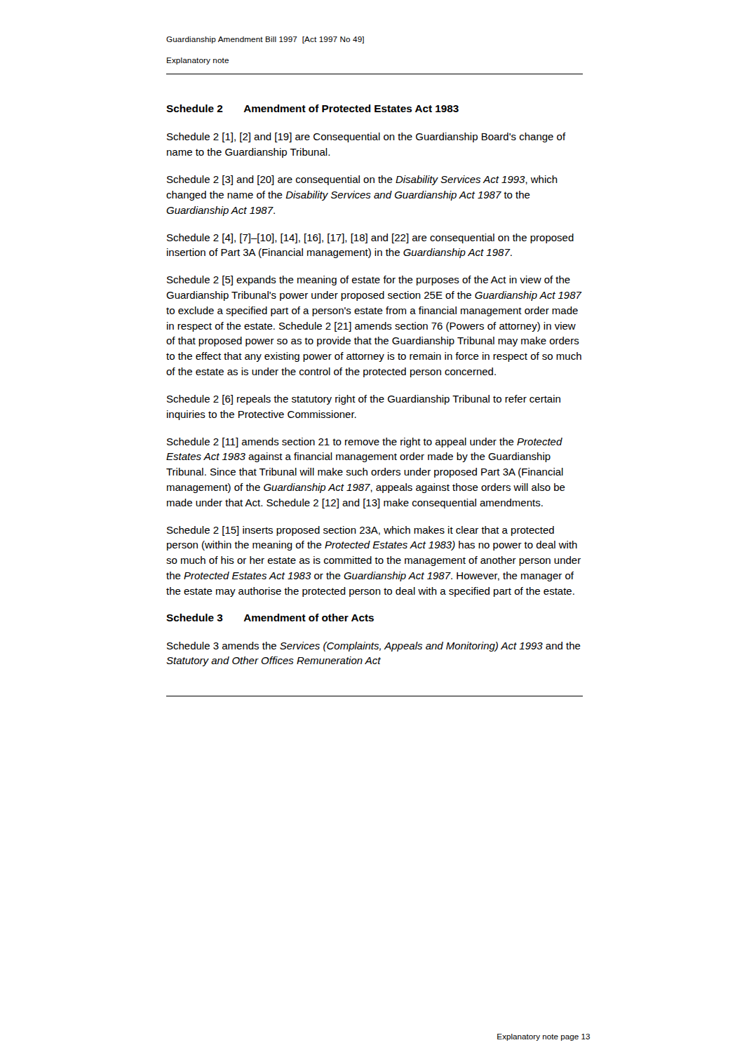Guardianship Amendment Bill 1997 [Act 1997 No 49]
Explanatory note
Schedule 2 Amendment of Protected Estates Act 1983
Schedule 2 [1], [2] and [19] are Consequential on the Guardianship Board's change of name to the Guardianship Tribunal.
Schedule 2 [3] and [20] are consequential on the Disability Services Act 1993, which changed the name of the Disability Services and Guardianship Act 1987 to the Guardianship Act 1987.
Schedule 2 [4], [7]–[10], [14], [16], [17], [18] and [22] are consequential on the proposed insertion of Part 3A (Financial management) in the Guardianship Act 1987.
Schedule 2 [5] expands the meaning of estate for the purposes of the Act in view of the Guardianship Tribunal's power under proposed section 25E of the Guardianship Act 1987 to exclude a specified part of a person's estate from a financial management order made in respect of the estate. Schedule 2 [21] amends section 76 (Powers of attorney) in view of that proposed power so as to provide that the Guardianship Tribunal may make orders to the effect that any existing power of attorney is to remain in force in respect of so much of the estate as is under the control of the protected person concerned.
Schedule 2 [6] repeals the statutory right of the Guardianship Tribunal to refer certain inquiries to the Protective Commissioner.
Schedule 2 [11] amends section 21 to remove the right to appeal under the Protected Estates Act 1983 against a financial management order made by the Guardianship Tribunal. Since that Tribunal will make such orders under proposed Part 3A (Financial management) of the Guardianship Act 1987, appeals against those orders will also be made under that Act. Schedule 2 [12] and [13] make consequential amendments.
Schedule 2 [15] inserts proposed section 23A, which makes it clear that a protected person (within the meaning of the Protected Estates Act 1983) has no power to deal with so much of his or her estate as is committed to the management of another person under the Protected Estates Act 1983 or the Guardianship Act 1987. However, the manager of the estate may authorise the protected person to deal with a specified part of the estate.
Schedule 3 Amendment of other Acts
Schedule 3 amends the Services (Complaints, Appeals and Monitoring) Act 1993 and the Statutory and Other Offices Remuneration Act
Explanatory note page 13